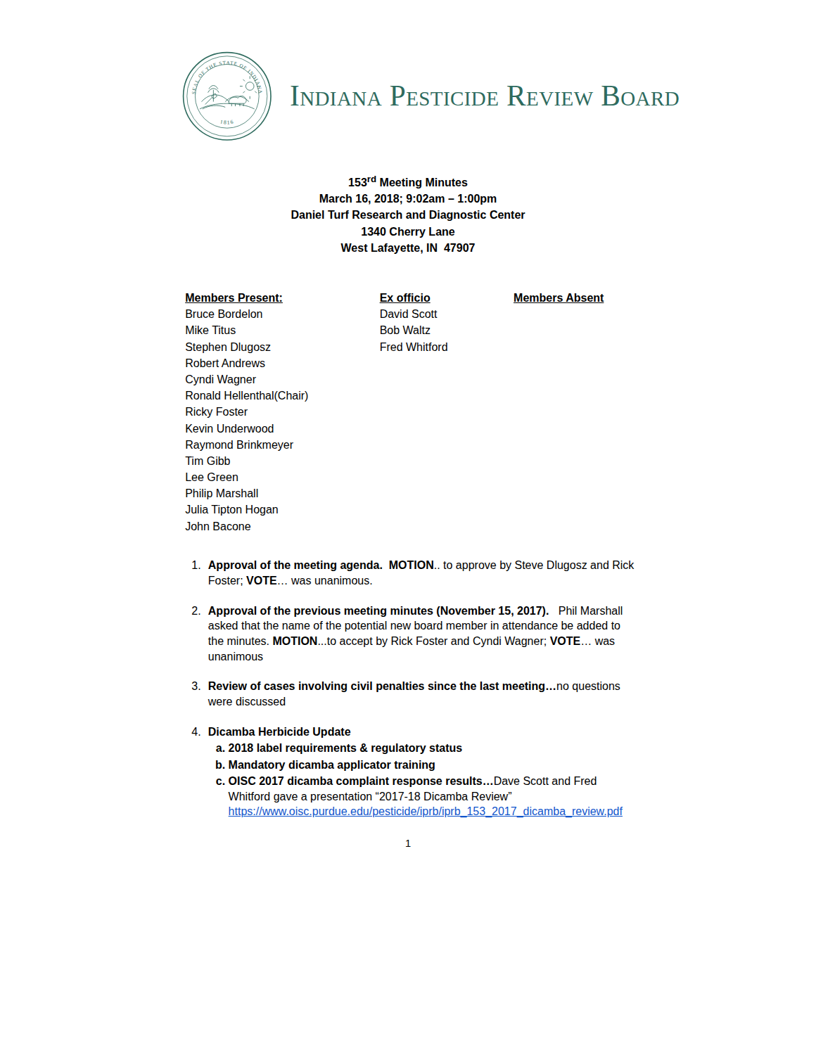SEAL OF THE STATE OF INDIANA 1816
Indiana Pesticide Review Board
153rd Meeting Minutes
March 16, 2018; 9:02am – 1:00pm
Daniel Turf Research and Diagnostic Center
1340 Cherry Lane
West Lafayette, IN 47907
| Members Present: | Ex officio | Members Absent |
| Bruce Bordelon | David Scott | |
| Mike Titus | Bob Waltz | |
| Stephen Dlugosz | Fred Whitford | |
| Robert Andrews | | |
| Cyndi Wagner | | |
| Ronald Hellenthal(Chair) | | |
| Ricky Foster | | |
| Kevin Underwood | | |
| Raymond Brinkmeyer | | |
| Tim Gibb | | |
| Lee Green | | |
| Philip Marshall | | |
| Julia Tipton Hogan | | |
| John Bacone | | |
Approval of the meeting agenda. MOTION.. to approve by Steve Dlugosz and Rick Foster; VOTE… was unanimous.
Approval of the previous meeting minutes (November 15, 2017). Phil Marshall asked that the name of the potential new board member in attendance be added to the minutes. MOTION...to accept by Rick Foster and Cyndi Wagner; VOTE… was unanimous
Review of cases involving civil penalties since the last meeting…no questions were discussed
Dicamba Herbicide Update
2018 label requirements & regulatory status
Mandatory dicamba applicator training
OISC 2017 dicamba complaint response results…Dave Scott and Fred Whitford gave a presentation “2017-18 Dicamba Review”
https://www.oisc.purdue.edu/pesticide/iprb/iprb_153_2017_dicamba_review.pdf
1